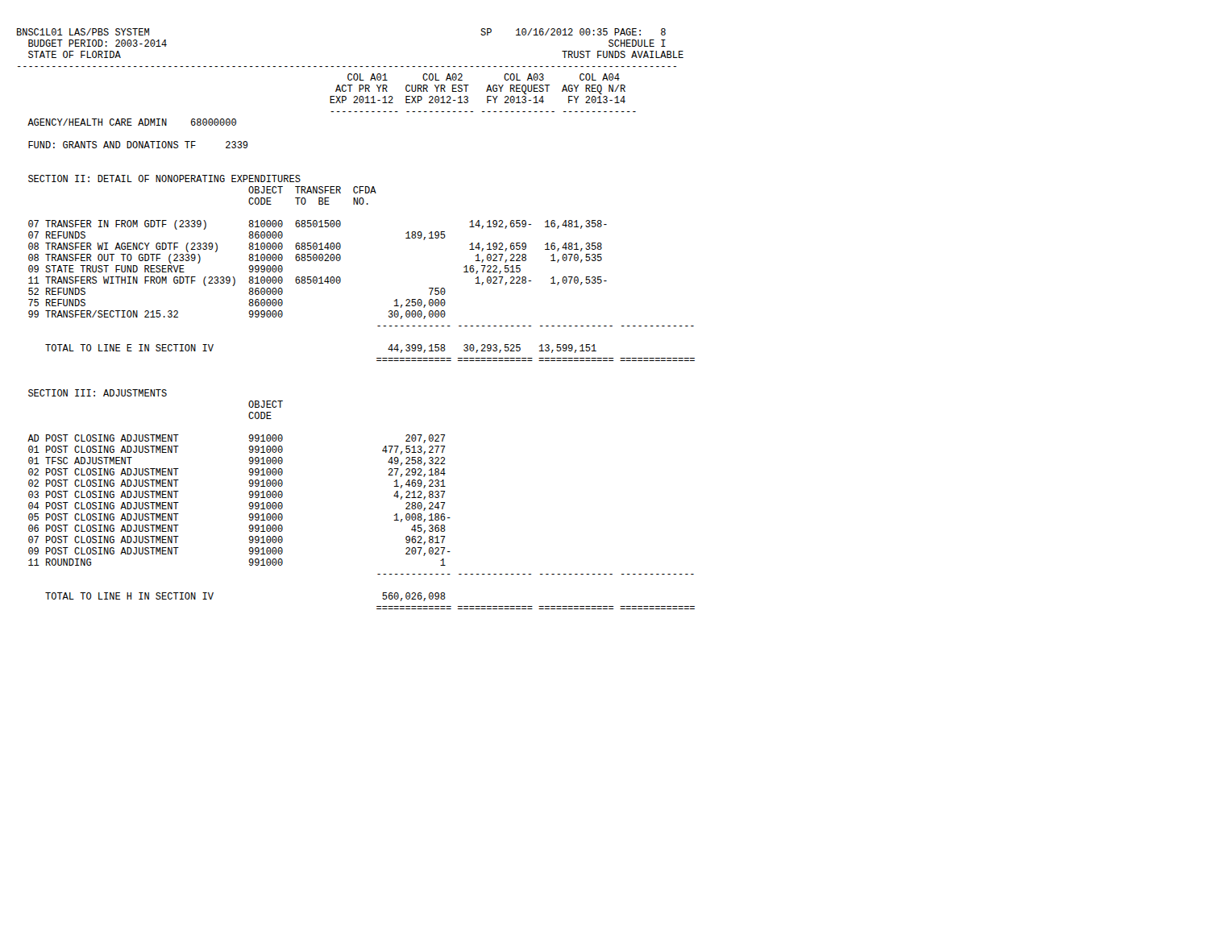BNSC1L01 LAS/PBS SYSTEM SP 10/16/2012 00:35 PAGE: 8 BUDGET PERIOD: 2003-2014 SCHEDULE I STATE OF FLORIDA TRUST FUNDS AVAILABLE ------------------------------------------------------------------------------------------------------------------ COL A01 COL A02 COL A03 COL A04 ACT PR YR CURR YR EST AGY REQUEST AGY REQ N/R EXP 2011-12 EXP 2012-13 FY 2013-14 FY 2013-14 ------------ ------------ ------------- ------------- AGENCY/HEALTH CARE ADMIN 68000000 FUND: GRANTS AND DONATIONS TF 2339 SECTION II: DETAIL OF NONOPERATING EXPENDITURES OBJECT TRANSFER CFDA CODE TO BE NO. 07 TRANSFER IN FROM GDTF (2339) 810000 68501500 14,192,659- 16,481,358- 07 REFUNDS 860000 189,195 08 TRANSFER WI AGENCY GDTF (2339) 810000 68501400 14,192,659 16,481,358 08 TRANSFER OUT TO GDTF (2339) 810000 68500200 1,027,228 1,070,535 09 STATE TRUST FUND RESERVE 999000 16,722,515 11 TRANSFERS WITHIN FROM GDTF (2339) 810000 68501400 1,027,228- 1,070,535- 52 REFUNDS 860000 750 75 REFUNDS 860000 1,250,000 99 TRANSFER/SECTION 215.32 999000 30,000,000 ------------- ------------- ------------- ------------- TOTAL TO LINE E IN SECTION IV 44,399,158 30,293,525 13,599,151 ============= ============= ============= ============= SECTION III: ADJUSTMENTS OBJECT CODE AD POST CLOSING ADJUSTMENT 991000 207,027 01 POST CLOSING ADJUSTMENT 991000 477,513,277 01 TFSC ADJUSTMENT 991000 49,258,322 02 POST CLOSING ADJUSTMENT 991000 27,292,184 02 POST CLOSING ADJUSTMENT 991000 1,469,231 03 POST CLOSING ADJUSTMENT 991000 4,212,837 04 POST CLOSING ADJUSTMENT 991000 280,247 05 POST CLOSING ADJUSTMENT 991000 1,008,186- 06 POST CLOSING ADJUSTMENT 991000 45,368 07 POST CLOSING ADJUSTMENT 991000 962,817 09 POST CLOSING ADJUSTMENT 991000 207,027- 11 ROUNDING 991000 1 ------------- ------------- ------------- ------------- TOTAL TO LINE H IN SECTION IV 560,026,098 ============= ============= ============= =============